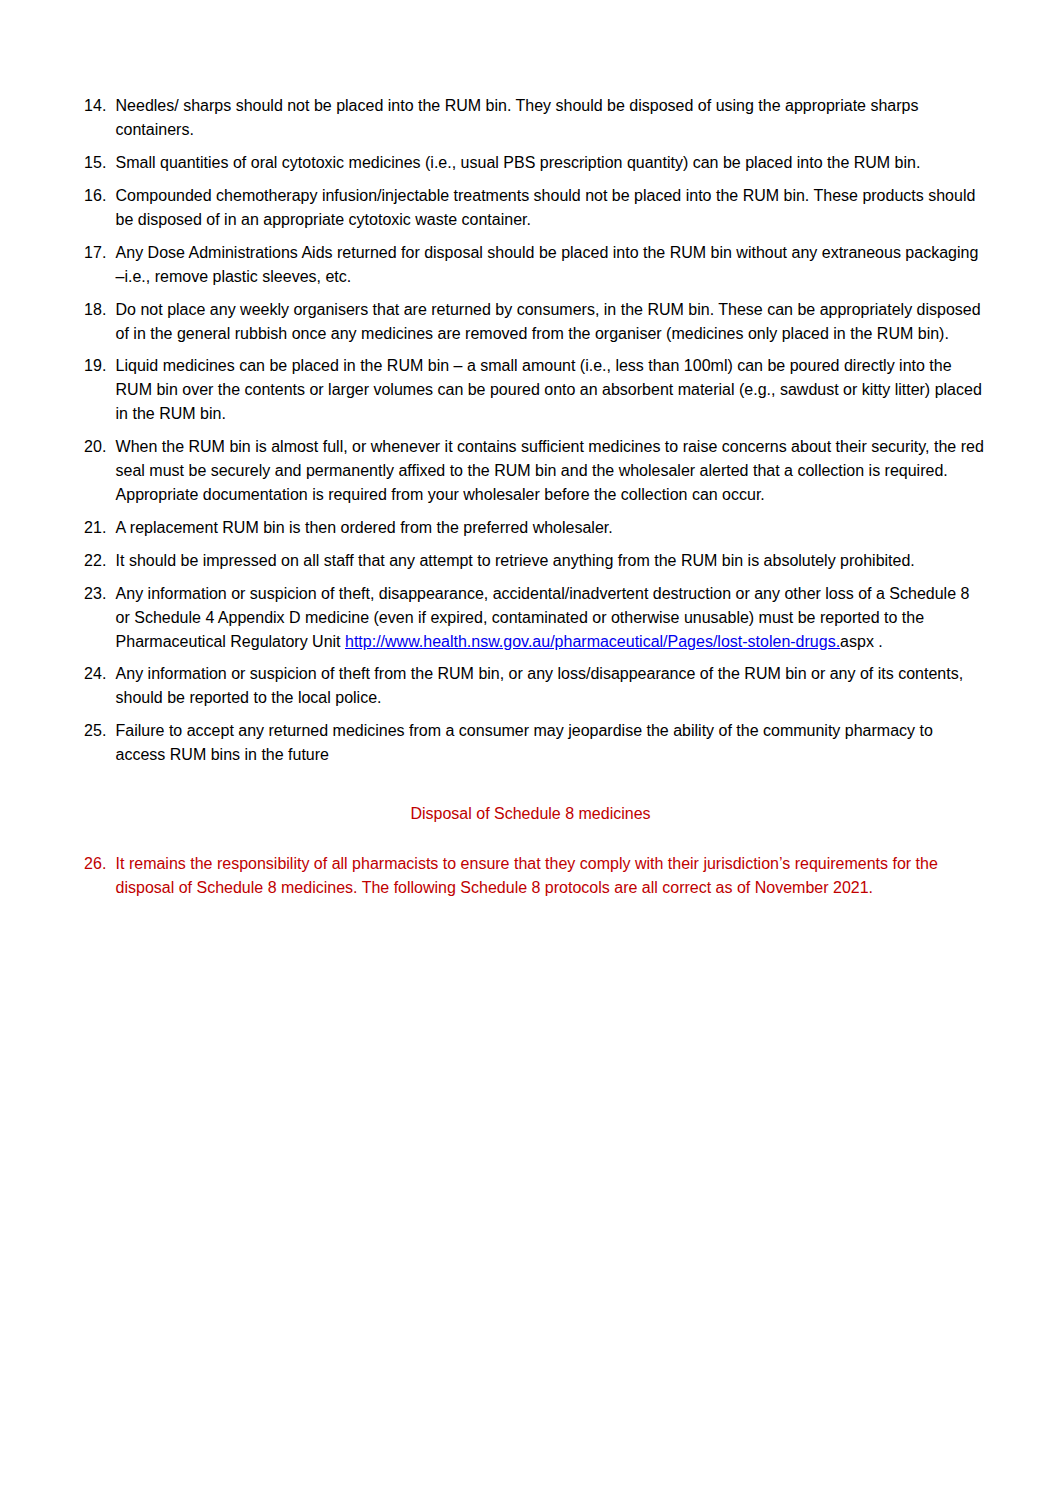Needles/ sharps should not be placed into the RUM bin. They should be disposed of using the appropriate sharps containers.
Small quantities of oral cytotoxic medicines (i.e., usual PBS prescription quantity) can be placed into the RUM bin.
Compounded chemotherapy infusion/injectable treatments should not be placed into the RUM bin. These products should be disposed of in an appropriate cytotoxic waste container.
Any Dose Administrations Aids returned for disposal should be placed into the RUM bin without any extraneous packaging –i.e., remove plastic sleeves, etc.
Do not place any weekly organisers that are returned by consumers, in the RUM bin. These can be appropriately disposed of in the general rubbish once any medicines are removed from the organiser (medicines only placed in the RUM bin).
Liquid medicines can be placed in the RUM bin – a small amount (i.e., less than 100ml) can be poured directly into the RUM bin over the contents or larger volumes can be poured onto an absorbent material (e.g., sawdust or kitty litter) placed in the RUM bin.
When the RUM bin is almost full, or whenever it contains sufficient medicines to raise concerns about their security, the red seal must be securely and permanently affixed to the RUM bin and the wholesaler alerted that a collection is required. Appropriate documentation is required from your wholesaler before the collection can occur.
A replacement RUM bin is then ordered from the preferred wholesaler.
It should be impressed on all staff that any attempt to retrieve anything from the RUM bin is absolutely prohibited.
Any information or suspicion of theft, disappearance, accidental/inadvertent destruction or any other loss of a Schedule 8 or Schedule 4 Appendix D medicine (even if expired, contaminated or otherwise unusable) must be reported to the Pharmaceutical Regulatory Unit http://www.health.nsw.gov.au/pharmaceutical/Pages/lost-stolen-drugs. aspx .
Any information or suspicion of theft from the RUM bin, or any loss/disappearance of the RUM bin or any of its contents, should be reported to the local police.
Failure to accept any returned medicines from a consumer may jeopardise the ability of the community pharmacy to access RUM bins in the future
Disposal of Schedule 8 medicines
It remains the responsibility of all pharmacists to ensure that they comply with their jurisdiction’s requirements for the disposal of Schedule 8 medicines. The following Schedule 8 protocols are all correct as of November 2021.